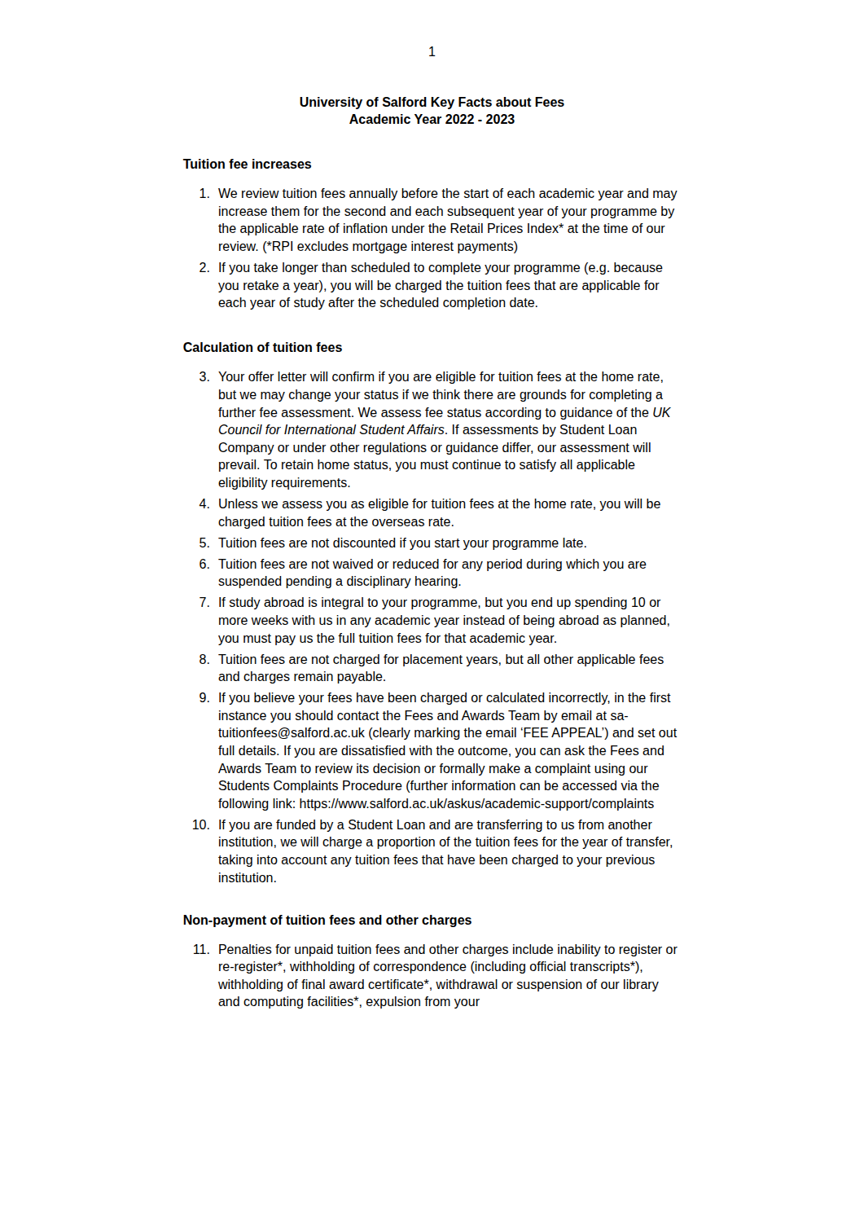1
University of Salford Key Facts about Fees
Academic Year 2022 - 2023
Tuition fee increases
We review tuition fees annually before the start of each academic year and may increase them for the second and each subsequent year of your programme by the applicable rate of inflation under the Retail Prices Index* at the time of our review. (*RPI excludes mortgage interest payments)
If you take longer than scheduled to complete your programme (e.g. because you retake a year), you will be charged the tuition fees that are applicable for each year of study after the scheduled completion date.
Calculation of tuition fees
Your offer letter will confirm if you are eligible for tuition fees at the home rate, but we may change your status if we think there are grounds for completing a further fee assessment. We assess fee status according to guidance of the UK Council for International Student Affairs. If assessments by Student Loan Company or under other regulations or guidance differ, our assessment will prevail. To retain home status, you must continue to satisfy all applicable eligibility requirements.
Unless we assess you as eligible for tuition fees at the home rate, you will be charged tuition fees at the overseas rate.
Tuition fees are not discounted if you start your programme late.
Tuition fees are not waived or reduced for any period during which you are suspended pending a disciplinary hearing.
If study abroad is integral to your programme, but you end up spending 10 or more weeks with us in any academic year instead of being abroad as planned, you must pay us the full tuition fees for that academic year.
Tuition fees are not charged for placement years, but all other applicable fees and charges remain payable.
If you believe your fees have been charged or calculated incorrectly, in the first instance you should contact the Fees and Awards Team by email at sa-tuitionfees@salford.ac.uk (clearly marking the email ‘FEE APPEAL’) and set out full details. If you are dissatisfied with the outcome, you can ask the Fees and Awards Team to review its decision or formally make a complaint using our Students Complaints Procedure (further information can be accessed via the following link: https://www.salford.ac.uk/askus/academic-support/complaints
If you are funded by a Student Loan and are transferring to us from another institution, we will charge a proportion of the tuition fees for the year of transfer, taking into account any tuition fees that have been charged to your previous institution.
Non-payment of tuition fees and other charges
Penalties for unpaid tuition fees and other charges include inability to register or re-register*, withholding of correspondence (including official transcripts*), withholding of final award certificate*, withdrawal or suspension of our library and computing facilities*, expulsion from your